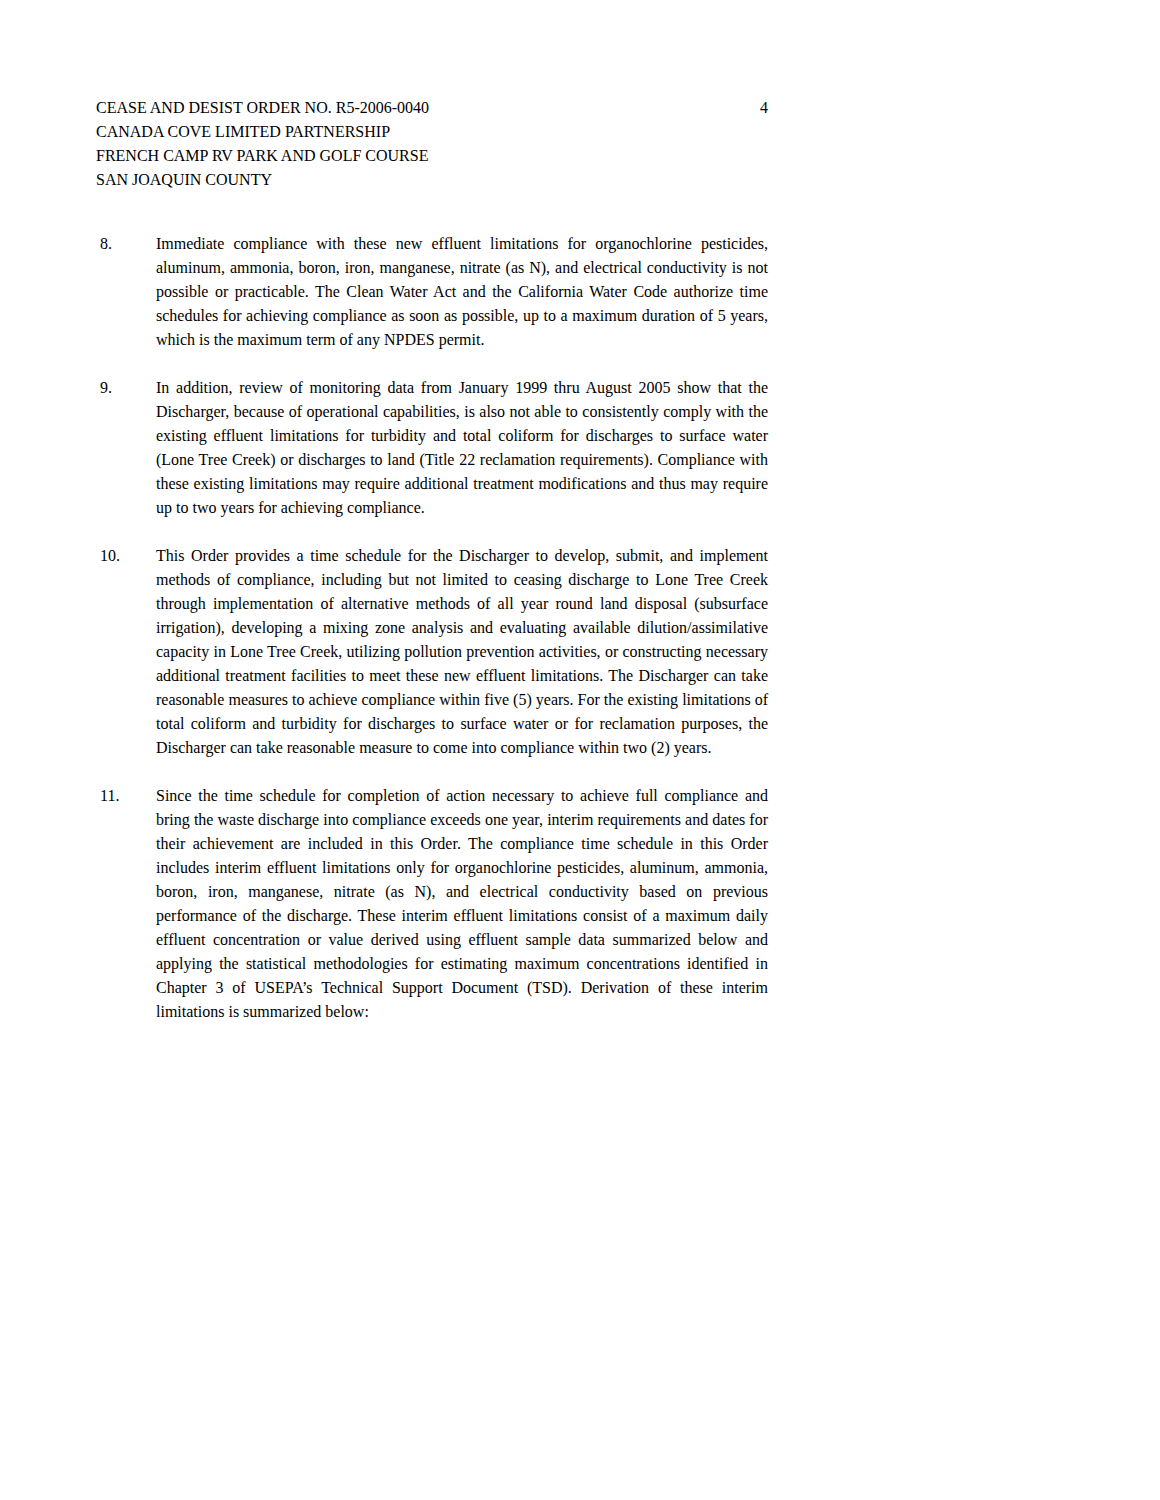4
Cease and Desist Order No. R5-2006-0040
Canada Cove Limited Partnership
French Camp RV Park and Golf Course
San Joaquin County
8.
Immediate compliance with these new effluent limitations for organochlorine pesticides, aluminum, ammonia, boron, iron, manganese, nitrate (as N), and electrical conductivity is not possible or practicable. The Clean Water Act and the California Water Code authorize time schedules for achieving compliance as soon as possible, up to a maximum duration of 5 years, which is the maximum term of any NPDES permit.
9.
In addition, review of monitoring data from January 1999 thru August 2005 show that the Discharger, because of operational capabilities, is also not able to consistently comply with the existing effluent limitations for turbidity and total coliform for discharges to surface water (Lone Tree Creek) or discharges to land (Title 22 reclamation requirements). Compliance with these existing limitations may require additional treatment modifications and thus may require up to two years for achieving compliance.
10.
This Order provides a time schedule for the Discharger to develop, submit, and implement methods of compliance, including but not limited to ceasing discharge to Lone Tree Creek through implementation of alternative methods of all year round land disposal (subsurface irrigation), developing a mixing zone analysis and evaluating available dilution/assimilative capacity in Lone Tree Creek, utilizing pollution prevention activities, or constructing necessary additional treatment facilities to meet these new effluent limitations. The Discharger can take reasonable measures to achieve compliance within five (5) years. For the existing limitations of total coliform and turbidity for discharges to surface water or for reclamation purposes, the Discharger can take reasonable measure to come into compliance within two (2) years.
11.
Since the time schedule for completion of action necessary to achieve full compliance and bring the waste discharge into compliance exceeds one year, interim requirements and dates for their achievement are included in this Order. The compliance time schedule in this Order includes interim effluent limitations only for organochlorine pesticides, aluminum, ammonia, boron, iron, manganese, nitrate (as N), and electrical conductivity based on previous performance of the discharge. These interim effluent limitations consist of a maximum daily effluent concentration or value derived using effluent sample data summarized below and applying the statistical methodologies for estimating maximum concentrations identified in Chapter 3 of USEPA’s Technical Support Document (TSD). Derivation of these interim limitations is summarized below: